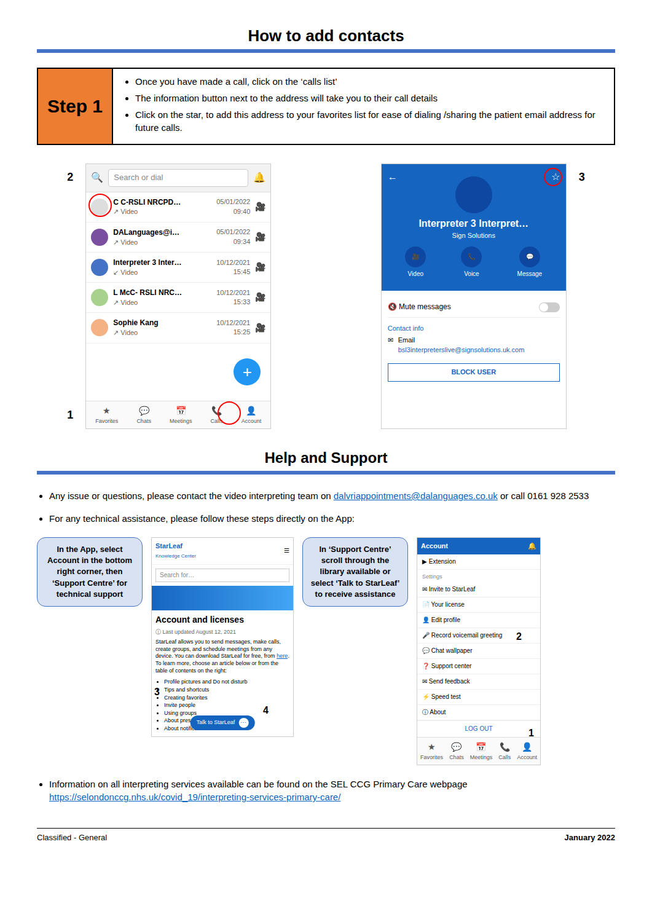How to add contacts
Step 1
Once you have made a call, click on the ‘calls list’
The information button next to the address will take you to their call details
Click on the star, to add this address to your favorites list for ease of dialing /sharing the patient email address for future calls.
2
🔍
Search or dial
🔔
C C-RSLI NRCPD…
↗ Video
05/01/2022
09:40
🎥
DALanguages@i…
↗ Video
05/01/2022
09:34
🎥
Interpreter 3 Inter…
↙ Video
10/12/2021
15:45
🎥
L McC- RSLI NRC…
↗ Video
10/12/2021
15:33
🎥
Sophie Kang
↗ Video
10/12/2021
15:25
🎥
+
★Favorites
💬Chats
📅Meetings
📞Calls
👤Account
1
3
← ☆
Interpreter 3 Interpret…
Sign Solutions
🎥
Video
📞
Voice
💬
Message
🔇 Mute messages
Contact info
✉
Email
bsl3interpreterslive@signsolutions.uk.com
BLOCK USER
Help and Support
Any issue or questions, please contact the video interpreting team on dalvriappointments@dalanguages.co.uk or call 0161 928 2533
For any technical assistance, please follow these steps directly on the App:
In the App, select Account in the bottom right corner, then ‘Support Centre’ for technical support
StarLeaf
Knowledge Center
☰
Search for…
Account and licenses
ⓘ Last updated August 12, 2021
StarLeaf allows you to send messages, make calls, create groups, and schedule meetings from any device. You can download StarLeaf for free, from here. To learn more, choose an article below or from the table of contents on the right:
Profile pictures and Do not disturb
Tips and shortcuts
Creating favorites
Invite people
Using groups
About presence
About notifications
Talk to StarLeaf ⋯
3 4
In ‘Support Centre’ scroll through the library available or select ‘Talk to StarLeaf’ to receive assistance
Account 🔔
▶ Extension
Settings
✉ Invite to StarLeaf
📄 Your license
👤 Edit profile
🎤 Record voicemail greeting
💬 Chat wallpaper
❓ Support center
✉ Send feedback
⚡ Speed test
ⓘ About
LOG OUT
★Favorites
💬Chats
📅Meetings
📞Calls
👤Account
2 1
Information on all interpreting services available can be found on the SEL CCG Primary Care webpage https://selondonccg.nhs.uk/covid_19/interpreting-services-primary-care/
Classified - General
January 2022